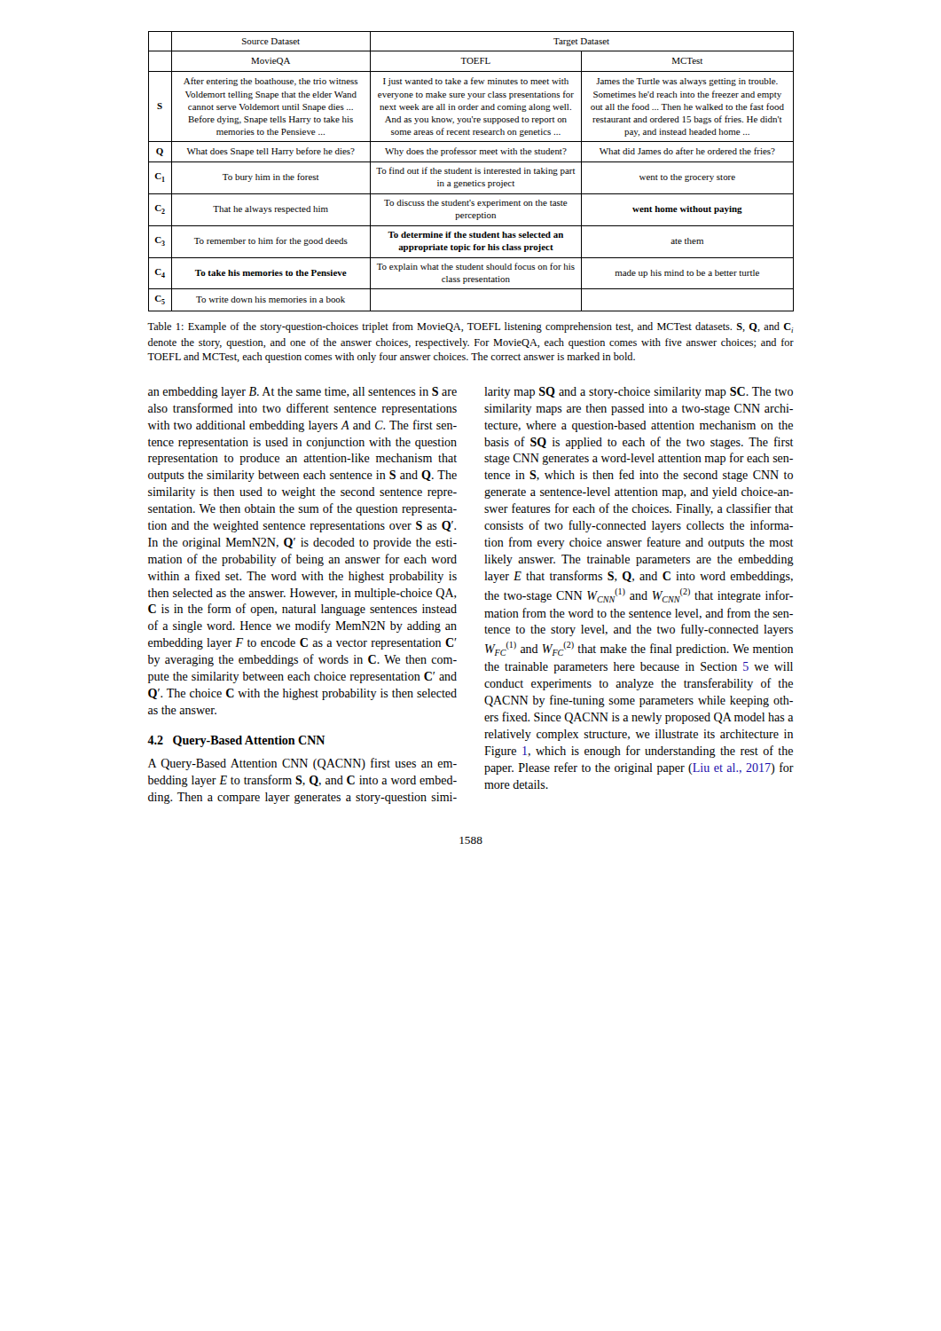| | Source Dataset | Target Dataset |
| --- | --- | --- |
| | MovieQA | TOEFL | MCTest |
| S | After entering the boathouse, the trio witness Voldemort telling Snape that the elder Wand cannot serve Voldemort until Snape dies ... Before dying, Snape tells Harry to take his memories to the Pensieve ... | I just wanted to take a few minutes to meet with everyone to make sure your class presentations for next week are all in order and coming along well. And as you know, you're supposed to report on some areas of recent research on genetics ... | James the Turtle was always getting in trouble. Sometimes he'd reach into the freezer and empty out all the food ... Then he walked to the fast food restaurant and ordered 15 bags of fries. He didn't pay, and instead headed home ... |
| Q | What does Snape tell Harry before he dies? | Why does the professor meet with the student? | What did James do after he ordered the fries? |
| C 1 | To bury him in the forest | To find out if the student is interested in taking part in a genetics project | went to the grocery store |
| C 2 | That he always respected him | To discuss the student's experiment on the taste perception | went home without paying |
| C 3 | To remember to him for the good deeds | To determine if the student has selected an appropriate topic for his class project | ate them |
| C 4 | To take his memories to the Pensieve | To explain what the student should focus on for his class presentation | made up his mind to be a better turtle |
| C 5 | To write down his memories in a book | | |
Table 1: Example of the story-question-choices triplet from MovieQA, TOEFL listening comprehension test, and MCTest datasets. S, Q, and Ci denote the story, question, and one of the answer choices, respectively. For MovieQA, each question comes with five answer choices; and for TOEFL and MCTest, each question comes with only four answer choices. The correct answer is marked in bold.
an embedding layer B. At the same time, all sentences in S are also transformed into two different sentence representations with two additional embedding layers A and C. The first sentence representation is used in conjunction with the question representation to produce an attention-like mechanism that outputs the similarity between each sentence in S and Q. The similarity is then used to weight the second sentence representation. We then obtain the sum of the question representation and the weighted sentence representations over S as Q′. In the original MemN2N, Q′ is decoded to provide the estimation of the probability of being an answer for each word within a fixed set. The word with the highest probability is then selected as the answer. However, in multiple-choice QA, C is in the form of open, natural language sentences instead of a single word. Hence we modify MemN2N by adding an embedding layer F to encode C as a vector representation C′ by averaging the embeddings of words in C. We then compute the similarity between each choice representation C′ and Q′. The choice C with the highest probability is then selected as the answer.
4.2 Query-Based Attention CNN
A Query-Based Attention CNN (QACNN) first uses an embedding layer E to transform S, Q, and C into a word embedding. Then a compare layer generates a story-question similarity map SQ and a story-choice similarity map SC. The two similarity maps are then passed into a two-stage CNN architecture, where a question-based attention mechanism on the basis of SQ is applied to each of the two stages. The first stage CNN generates a word-level attention map for each sentence in S, which is then fed into the second stage CNN to generate a sentence-level attention map, and yield choice-answer features for each of the choices. Finally, a classifier that consists of two fully-connected layers collects the information from every choice answer feature and outputs the most likely answer. The trainable parameters are the embedding layer E that transforms S, Q, and C into word embeddings, the two-stage CNN WCNN(1) and WCNN(2) that integrate information from the word to the sentence level, and from the sentence to the story level, and the two fully-connected layers WFC(1) and WFC(2) that make the final prediction. We mention the trainable parameters here because in Section 5 we will conduct experiments to analyze the transferability of the QACNN by fine-tuning some parameters while keeping others fixed. Since QACNN is a newly proposed QA model has a relatively complex structure, we illustrate its architecture in Figure 1, which is enough for understanding the rest of the paper. Please refer to the original paper (Liu et al., 2017) for more details.
1588